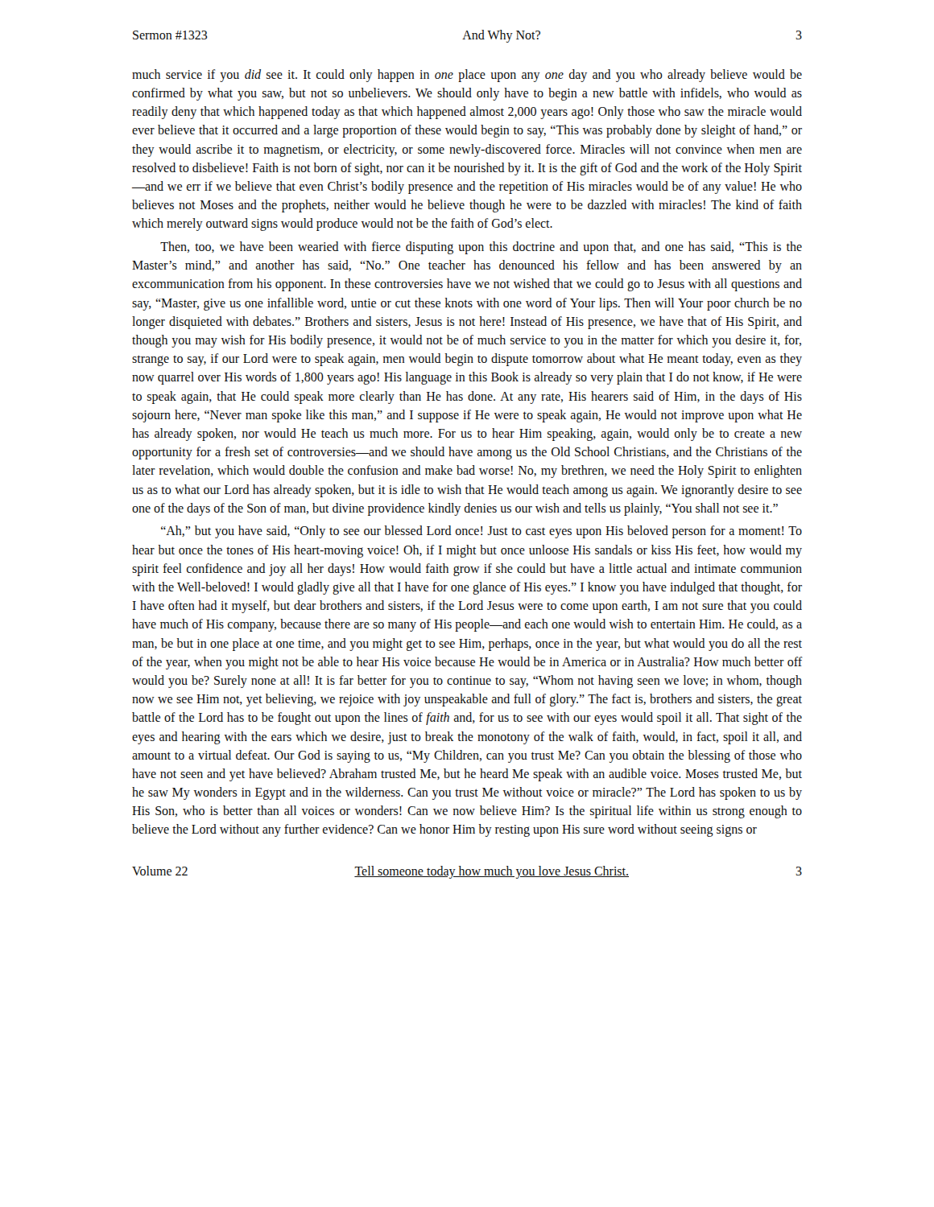Sermon #1323 And Why Not? 3
much service if you did see it. It could only happen in one place upon any one day and you who already believe would be confirmed by what you saw, but not so unbelievers. We should only have to begin a new battle with infidels, who would as readily deny that which happened today as that which happened almost 2,000 years ago! Only those who saw the miracle would ever believe that it occurred and a large proportion of these would begin to say, “This was probably done by sleight of hand,” or they would ascribe it to magnetism, or electricity, or some newly-discovered force. Miracles will not convince when men are resolved to disbelieve! Faith is not born of sight, nor can it be nourished by it. It is the gift of God and the work of the Holy Spirit—and we err if we believe that even Christ’s bodily presence and the repetition of His miracles would be of any value! He who believes not Moses and the prophets, neither would he believe though he were to be dazzled with miracles! The kind of faith which merely outward signs would produce would not be the faith of God’s elect.
Then, too, we have been wearied with fierce disputing upon this doctrine and upon that, and one has said, “This is the Master’s mind,” and another has said, “No.” One teacher has denounced his fellow and has been answered by an excommunication from his opponent. In these controversies have we not wished that we could go to Jesus with all questions and say, “Master, give us one infallible word, untie or cut these knots with one word of Your lips. Then will Your poor church be no longer disquieted with debates.” Brothers and sisters, Jesus is not here! Instead of His presence, we have that of His Spirit, and though you may wish for His bodily presence, it would not be of much service to you in the matter for which you desire it, for, strange to say, if our Lord were to speak again, men would begin to dispute tomorrow about what He meant today, even as they now quarrel over His words of 1,800 years ago! His language in this Book is already so very plain that I do not know, if He were to speak again, that He could speak more clearly than He has done. At any rate, His hearers said of Him, in the days of His sojourn here, “Never man spoke like this man,” and I suppose if He were to speak again, He would not improve upon what He has already spoken, nor would He teach us much more. For us to hear Him speaking, again, would only be to create a new opportunity for a fresh set of controversies—and we should have among us the Old School Christians, and the Christians of the later revelation, which would double the confusion and make bad worse! No, my brethren, we need the Holy Spirit to enlighten us as to what our Lord has already spoken, but it is idle to wish that He would teach among us again. We ignorantly desire to see one of the days of the Son of man, but divine providence kindly denies us our wish and tells us plainly, “You shall not see it.”
“Ah,” but you have said, “Only to see our blessed Lord once! Just to cast eyes upon His beloved person for a moment! To hear but once the tones of His heart-moving voice! Oh, if I might but once unloose His sandals or kiss His feet, how would my spirit feel confidence and joy all her days! How would faith grow if she could but have a little actual and intimate communion with the Well-beloved! I would gladly give all that I have for one glance of His eyes.” I know you have indulged that thought, for I have often had it myself, but dear brothers and sisters, if the Lord Jesus were to come upon earth, I am not sure that you could have much of His company, because there are so many of His people—and each one would wish to entertain Him. He could, as a man, be but in one place at one time, and you might get to see Him, perhaps, once in the year, but what would you do all the rest of the year, when you might not be able to hear His voice because He would be in America or in Australia? How much better off would you be? Surely none at all! It is far better for you to continue to say, “Whom not having seen we love; in whom, though now we see Him not, yet believing, we rejoice with joy unspeakable and full of glory.” The fact is, brothers and sisters, the great battle of the Lord has to be fought out upon the lines of faith and, for us to see with our eyes would spoil it all. That sight of the eyes and hearing with the ears which we desire, just to break the monotony of the walk of faith, would, in fact, spoil it all, and amount to a virtual defeat. Our God is saying to us, “My Children, can you trust Me? Can you obtain the blessing of those who have not seen and yet have believed? Abraham trusted Me, but he heard Me speak with an audible voice. Moses trusted Me, but he saw My wonders in Egypt and in the wilderness. Can you trust Me without voice or miracle?” The Lord has spoken to us by His Son, who is better than all voices or wonders! Can we now believe Him? Is the spiritual life within us strong enough to believe the Lord without any further evidence? Can we honor Him by resting upon His sure word without seeing signs or
Volume 22 Tell someone today how much you love Jesus Christ. 3